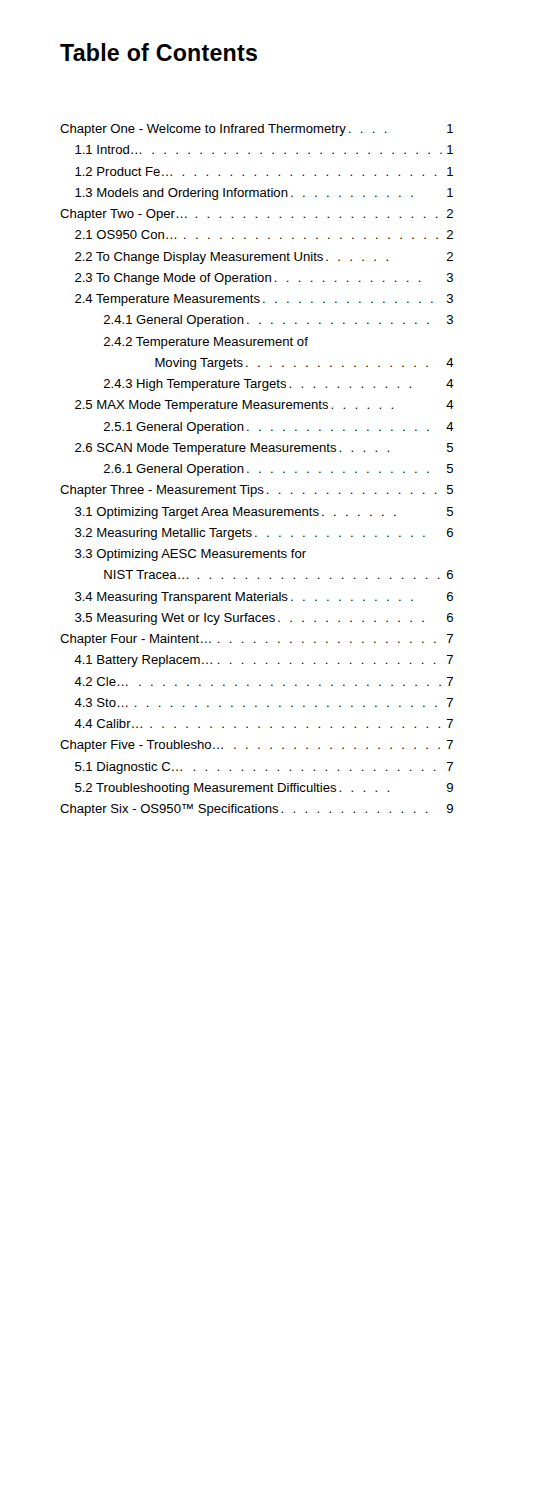Table of Contents
Chapter One - Welcome to Infrared Thermometry. . . . 1
1.1 Introduction. . . . . . . . . . . . . . . . . . . . . . . . . . . . . . 1
1.2 Product Features. . . . . . . . . . . . . . . . . . . . . . . . . . 1
1.3 Models and Ordering Information. . . . . . . . . . . 1
Chapter Two - Operation. . . . . . . . . . . . . . . . . . . . . . . 2
2.1 OS950 Controls. . . . . . . . . . . . . . . . . . . . . . . . 2
2.2 To Change Display Measurement Units. . . . . . 2
2.3 To Change Mode of Operation. . . . . . . . . . . . . 3
2.4 Temperature Measurements. . . . . . . . . . . . . . . 3
2.4.1 General Operation. . . . . . . . . . . . . . . . 3
2.4.2 Temperature Measurement of
Moving Targets. . . . . . . . . . . . . . . . 4
2.4.3 High Temperature Targets. . . . . . . . . . . 4
2.5 MAX Mode Temperature Measurements. . . . . . 4
2.5.1 General Operation. . . . . . . . . . . . . . . . 4
2.6 SCAN Mode Temperature Measurements. . . . . 5
2.6.1 General Operation. . . . . . . . . . . . . . . . 5
Chapter Three - Measurement Tips. . . . . . . . . . . . . . . 5
3.1 Optimizing Target Area Measurements. . . . . . . 5
3.2 Measuring Metallic Targets. . . . . . . . . . . . . . . 6
3.3 Optimizing AESC Measurements for
NIST Traceability. . . . . . . . . . . . . . . . . . . . . . . 6
3.4 Measuring Transparent Materials. . . . . . . . . . . 6
3.5 Measuring Wet or Icy Surfaces. . . . . . . . . . . . . 6
Chapter Four - Maintentance. . . . . . . . . . . . . . . . . . . . . 7
4.1 Battery Replacement. . . . . . . . . . . . . . . . . . . . 7
4.2 Cleaning. . . . . . . . . . . . . . . . . . . . . . . . . . . . . . . 7
4.3 Storage. . . . . . . . . . . . . . . . . . . . . . . . . . . . . . . 7
4.4 Calibration. . . . . . . . . . . . . . . . . . . . . . . . . . . . . 7
Chapter Five - Troubleshooting. . . . . . . . . . . . . . . . . . . 7
5.1 Diagnostic Codes. . . . . . . . . . . . . . . . . . . . . . . 7
5.2 Troubleshooting Measurement Difficulties. . . . . 9
Chapter Six - OS950™ Specifications. . . . . . . . . . . . . 9